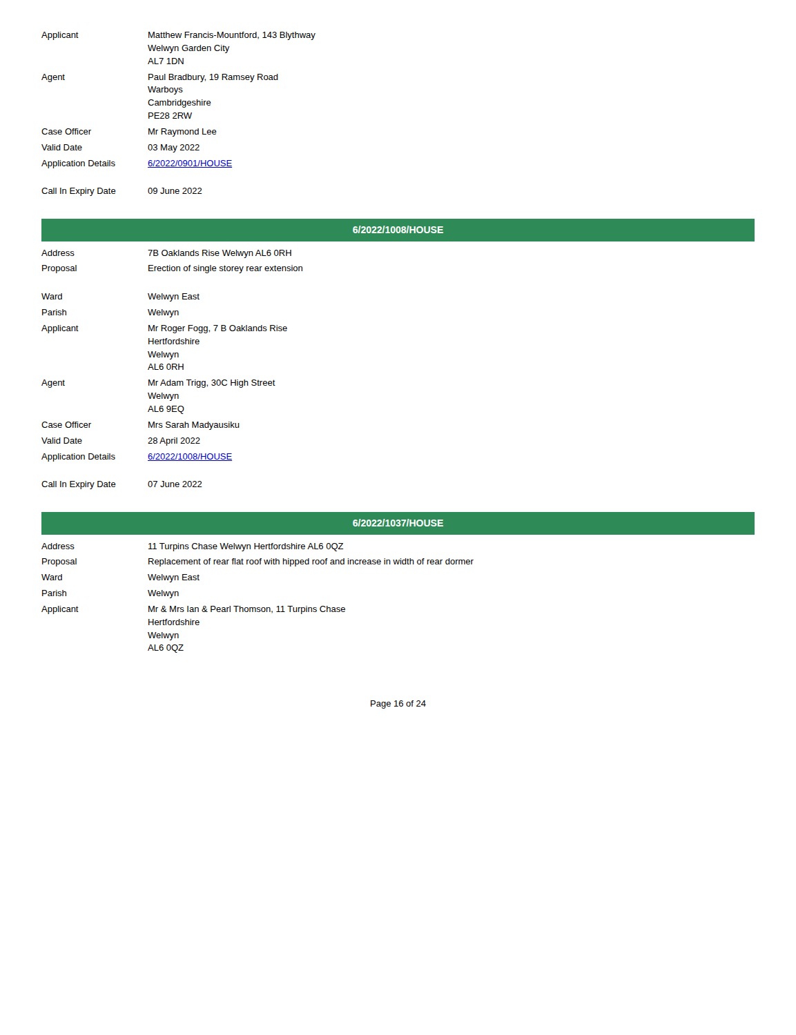| Applicant | Matthew Francis-Mountford, 143 Blythway Welwyn Garden City AL7 1DN |
| Agent | Paul Bradbury, 19 Ramsey Road Warboys Cambridgeshire PE28 2RW |
| Case Officer | Mr Raymond Lee |
| Valid Date | 03 May 2022 |
| Application Details | 6/2022/0901/HOUSE |
| Call In Expiry Date | 09 June 2022 |
6/2022/1008/HOUSE
| Address | 7B Oaklands Rise Welwyn AL6 0RH |
| Proposal | Erection of single storey rear extension |
| Ward | Welwyn East |
| Parish | Welwyn |
| Applicant | Mr Roger Fogg, 7 B Oaklands Rise Hertfordshire Welwyn AL6 0RH |
| Agent | Mr Adam Trigg, 30C High Street Welwyn AL6 9EQ |
| Case Officer | Mrs Sarah Madyausiku |
| Valid Date | 28 April 2022 |
| Application Details | 6/2022/1008/HOUSE |
| Call In Expiry Date | 07 June 2022 |
6/2022/1037/HOUSE
| Address | 11 Turpins Chase Welwyn Hertfordshire AL6 0QZ |
| Proposal | Replacement of rear flat roof with hipped roof and increase in width of rear dormer |
| Ward | Welwyn East |
| Parish | Welwyn |
| Applicant | Mr & Mrs Ian & Pearl Thomson, 11 Turpins Chase Hertfordshire Welwyn AL6 0QZ |
Page 16 of 24